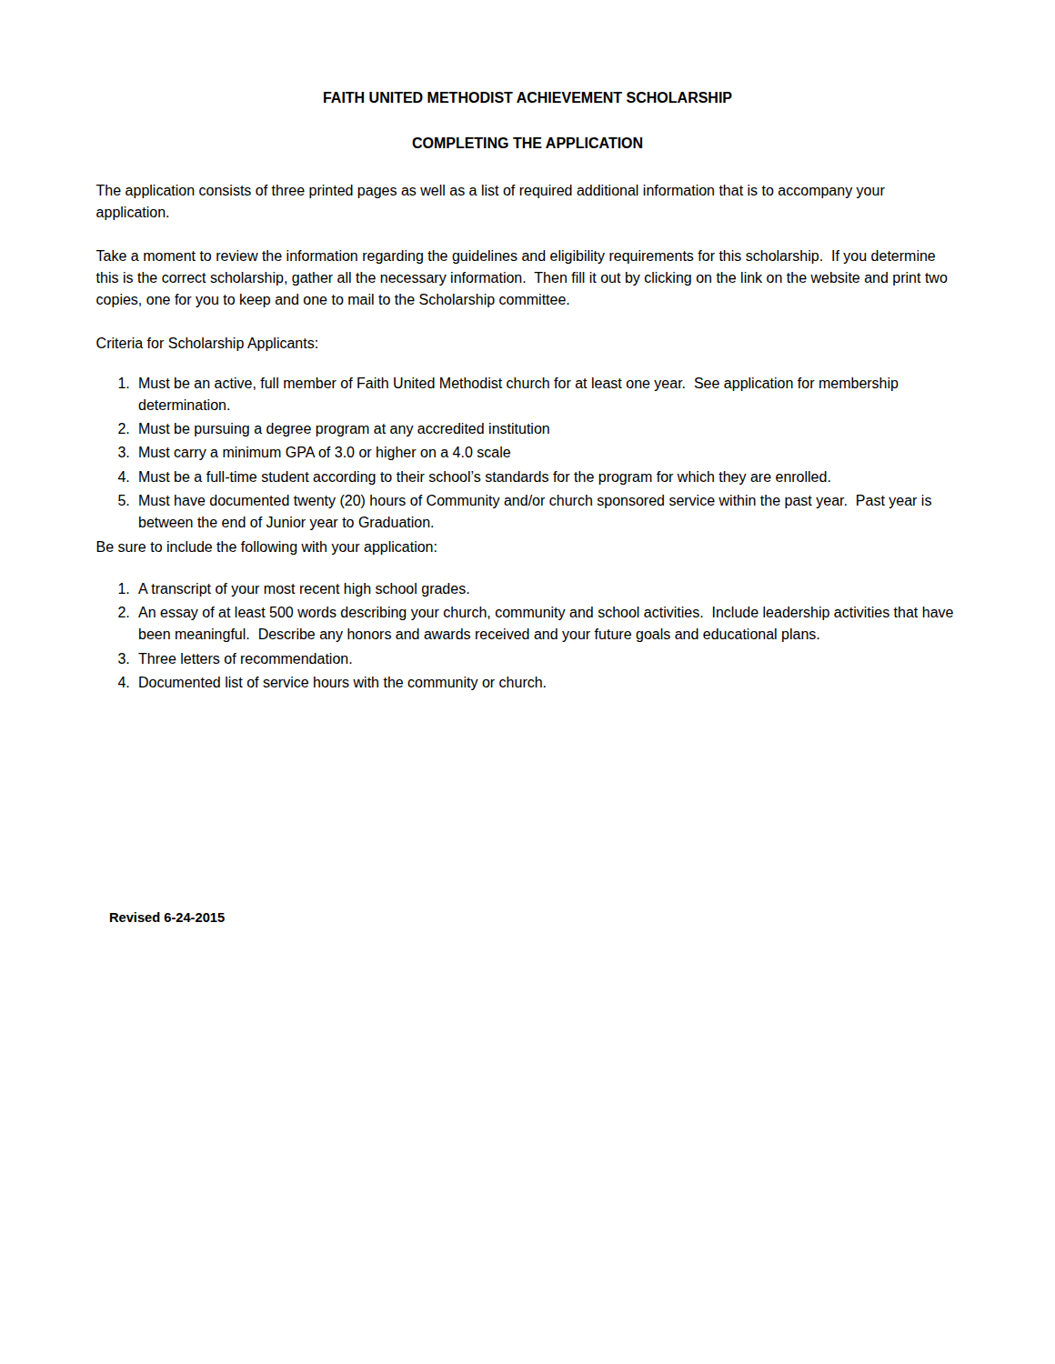Faith United Methodist Achievement Scholarship
Completing the Application
The application consists of three printed pages as well as a list of required additional information that is to accompany your application.
Take a moment to review the information regarding the guidelines and eligibility requirements for this scholarship. If you determine this is the correct scholarship, gather all the necessary information. Then fill it out by clicking on the link on the website and print two copies, one for you to keep and one to mail to the Scholarship committee.
Criteria for Scholarship Applicants:
Must be an active, full member of Faith United Methodist church for at least one year. See application for membership determination.
Must be pursuing a degree program at any accredited institution
Must carry a minimum GPA of 3.0 or higher on a 4.0 scale
Must be a full-time student according to their school’s standards for the program for which they are enrolled.
Must have documented twenty (20) hours of Community and/or church sponsored service within the past year. Past year is between the end of Junior year to Graduation.
Be sure to include the following with your application:
A transcript of your most recent high school grades.
An essay of at least 500 words describing your church, community and school activities. Include leadership activities that have been meaningful. Describe any honors and awards received and your future goals and educational plans.
Three letters of recommendation.
Documented list of service hours with the community or church.
Revised 6-24-2015